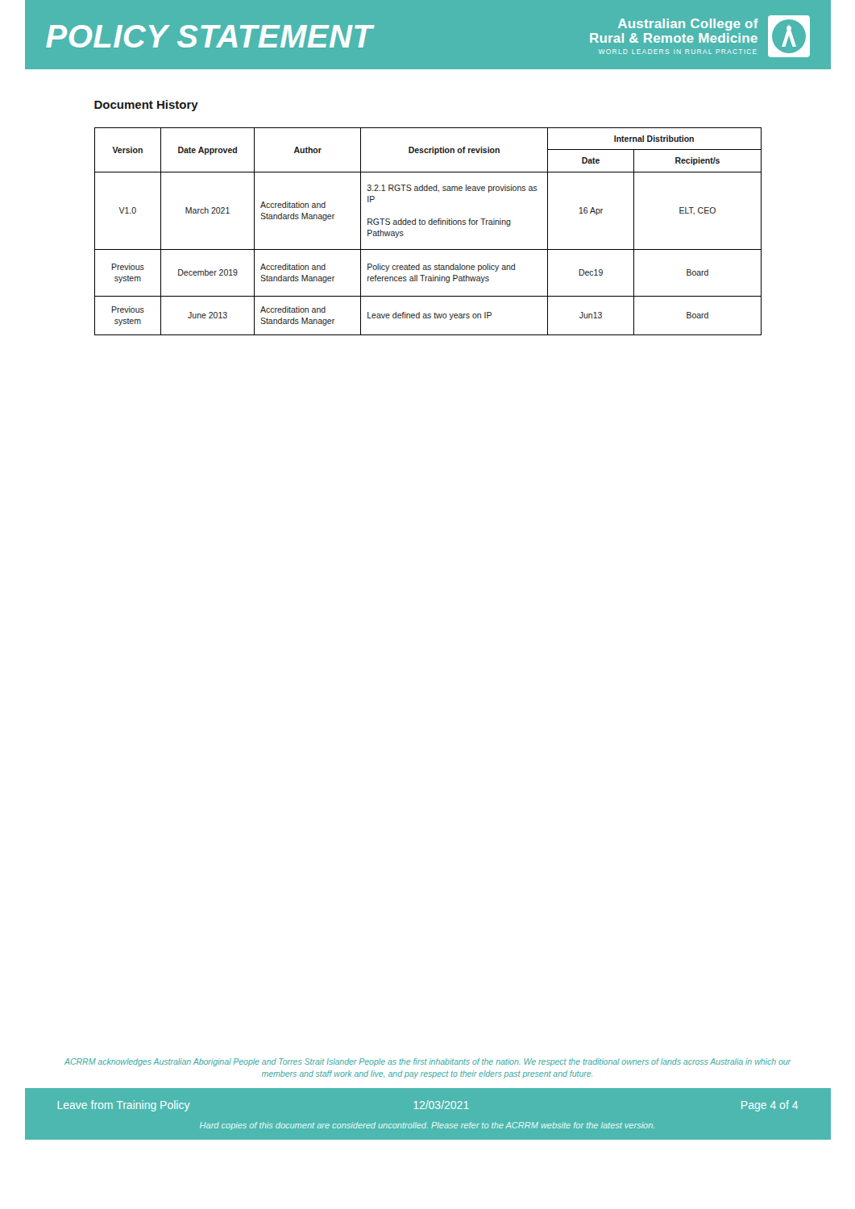POLICY STATEMENT
Australian College of Rural & Remote Medicine World Leaders in Rural Practice
Document History
| Version | Date Approved | Author | Description of revision | Internal Distribution |
| --- | --- | --- | --- | --- |
| Date | Recipient/s |
| V1.0 | March 2021 | Accreditation and Standards Manager | 3.2.1 RGTS added, same leave provisions as IP RGTS added to definitions for Training Pathways | 16 Apr | ELT, CEO |
| Previous system | December 2019 | Accreditation and Standards Manager | Policy created as standalone policy and references all Training Pathways | Dec19 | Board |
| Previous system | June 2013 | Accreditation and Standards Manager | Leave defined as two years on IP | Jun13 | Board |
ACRRM acknowledges Australian Aboriginal People and Torres Strait Islander People as the first inhabitants of the nation. We respect the traditional owners of lands across Australia in which our members and staff work and live, and pay respect to their elders past present and future.
Leave from Training Policy
12/03/2021
Page 4 of 4
Hard copies of this document are considered uncontrolled. Please refer to the ACRRM website for the latest version.